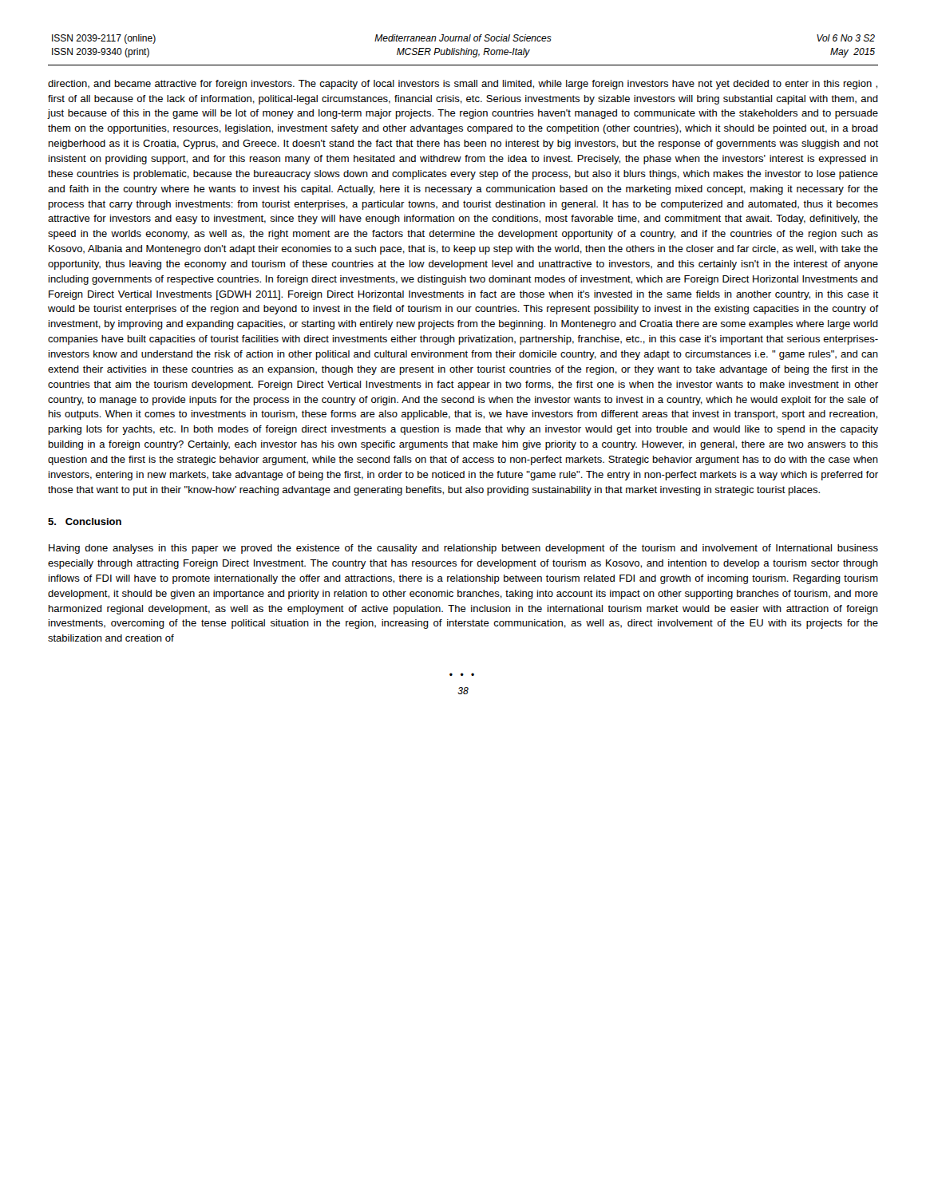| ISSN 2039-2117 (online) ISSN 2039-9340 (print) | Mediterranean Journal of Social Sciences MCSER Publishing, Rome-Italy | Vol 6 No 3 S2 May 2015 |
direction, and became attractive for foreign investors. The capacity of local investors is small and limited, while large foreign investors have not yet decided to enter in this region , first of all because of the lack of information, political-legal circumstances, financial crisis, etc. Serious investments by sizable investors will bring substantial capital with them, and just because of this in the game will be lot of money and long-term major projects. The region countries haven't managed to communicate with the stakeholders and to persuade them on the opportunities, resources, legislation, investment safety and other advantages compared to the competition (other countries), which it should be pointed out, in a broad neigberhood as it is Croatia, Cyprus, and Greece. It doesn't stand the fact that there has been no interest by big investors, but the response of governments was sluggish and not insistent on providing support, and for this reason many of them hesitated and withdrew from the idea to invest. Precisely, the phase when the investors' interest is expressed in these countries is problematic, because the bureaucracy slows down and complicates every step of the process, but also it blurs things, which makes the investor to lose patience and faith in the country where he wants to invest his capital. Actually, here it is necessary a communication based on the marketing mixed concept, making it necessary for the process that carry through investments: from tourist enterprises, a particular towns, and tourist destination in general. It has to be computerized and automated, thus it becomes attractive for investors and easy to investment, since they will have enough information on the conditions, most favorable time, and commitment that await. Today, definitively, the speed in the worlds economy, as well as, the right moment are the factors that determine the development opportunity of a country, and if the countries of the region such as Kosovo, Albania and Montenegro don't adapt their economies to a such pace, that is, to keep up step with the world, then the others in the closer and far circle, as well, with take the opportunity, thus leaving the economy and tourism of these countries at the low development level and unattractive to investors, and this certainly isn't in the interest of anyone including governments of respective countries. In foreign direct investments, we distinguish two dominant modes of investment, which are Foreign Direct Horizontal Investments and Foreign Direct Vertical Investments [GDWH 2011]. Foreign Direct Horizontal Investments in fact are those when it's invested in the same fields in another country, in this case it would be tourist enterprises of the region and beyond to invest in the field of tourism in our countries. This represent possibility to invest in the existing capacities in the country of investment, by improving and expanding capacities, or starting with entirely new projects from the beginning. In Montenegro and Croatia there are some examples where large world companies have built capacities of tourist facilities with direct investments either through privatization, partnership, franchise, etc., in this case it's important that serious enterprises-investors know and understand the risk of action in other political and cultural environment from their domicile country, and they adapt to circumstances i.e. " game rules", and can extend their activities in these countries as an expansion, though they are present in other tourist countries of the region, or they want to take advantage of being the first in the countries that aim the tourism development. Foreign Direct Vertical Investments in fact appear in two forms, the first one is when the investor wants to make investment in other country, to manage to provide inputs for the process in the country of origin. And the second is when the investor wants to invest in a country, which he would exploit for the sale of his outputs. When it comes to investments in tourism, these forms are also applicable, that is, we have investors from different areas that invest in transport, sport and recreation, parking lots for yachts, etc. In both modes of foreign direct investments a question is made that why an investor would get into trouble and would like to spend in the capacity building in a foreign country? Certainly, each investor has his own specific arguments that make him give priority to a country. However, in general, there are two answers to this question and the first is the strategic behavior argument, while the second falls on that of access to non-perfect markets. Strategic behavior argument has to do with the case when investors, entering in new markets, take advantage of being the first, in order to be noticed in the future "game rule". The entry in non-perfect markets is a way which is preferred for those that want to put in their "know-how' reaching advantage and generating benefits, but also providing sustainability in that market investing in strategic tourist places.
5. Conclusion
Having done analyses in this paper we proved the existence of the causality and relationship between development of the tourism and involvement of International business especially through attracting Foreign Direct Investment. The country that has resources for development of tourism as Kosovo, and intention to develop a tourism sector through inflows of FDI will have to promote internationally the offer and attractions, there is a relationship between tourism related FDI and growth of incoming tourism. Regarding tourism development, it should be given an importance and priority in relation to other economic branches, taking into account its impact on other supporting branches of tourism, and more harmonized regional development, as well as the employment of active population. The inclusion in the international tourism market would be easier with attraction of foreign investments, overcoming of the tense political situation in the region, increasing of interstate communication, as well as, direct involvement of the EU with its projects for the stabilization and creation of
• • •
38